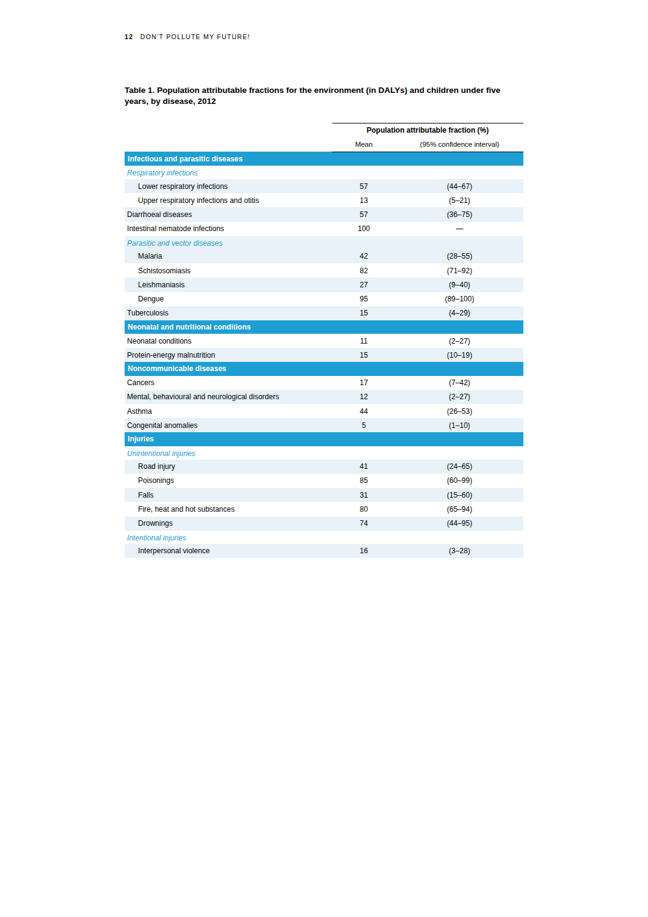12 DON’T POLLUTE MY FUTURE!
Table 1. Population attributable fractions for the environment (in DALYs) and children under five years, by disease, 2012
| | Population attributable fraction (%) |
| --- | --- |
| | Mean | (95% confidence interval) |
| Infectious and parasitic diseases |
| Respiratory infections |
| Lower respiratory infections | 57 | (44–67) |
| Upper respiratory infections and otitis | 13 | (5–21) |
| Diarrhoeal diseases | 57 | (36–75) |
| Intestinal nematode infections | 100 | — |
| Parasitic and vector diseases |
| Malaria | 42 | (28–55) |
| Schistosomiasis | 82 | (71–92) |
| Leishmaniasis | 27 | (9–40) |
| Dengue | 95 | (89–100) |
| Tuberculosis | 15 | (4–29) |
| Neonatal and nutritional conditions |
| Neonatal conditions | 11 | (2–27) |
| Protein-energy malnutrition | 15 | (10–19) |
| Noncommunicable diseases |
| Cancers | 17 | (7–42) |
| Mental, behavioural and neurological disorders | 12 | (2–27) |
| Asthma | 44 | (26–53) |
| Congenital anomalies | 5 | (1–10) |
| Injuries |
| Unintentional injuries |
| Road injury | 41 | (24–65) |
| Poisonings | 85 | (60–99) |
| Falls | 31 | (15–60) |
| Fire, heat and hot substances | 80 | (65–94) |
| Drownings | 74 | (44–95) |
| Intentional injuries |
| Interpersonal violence | 16 | (3–28) |